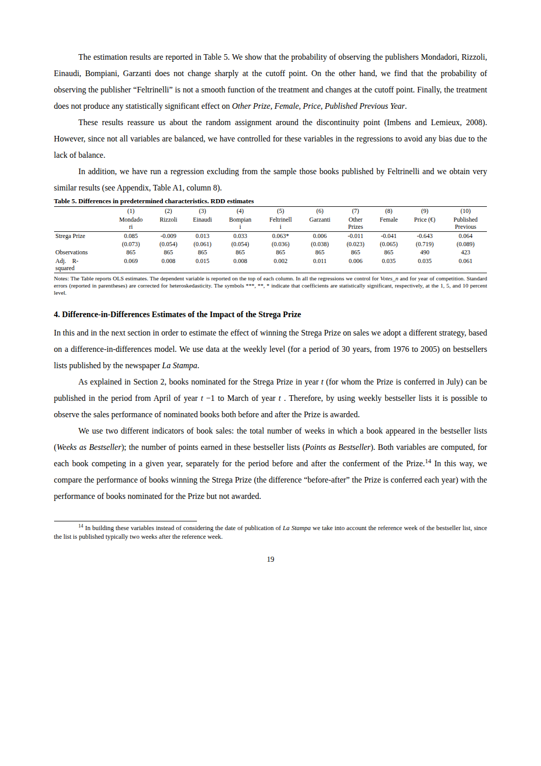The estimation results are reported in Table 5. We show that the probability of observing the publishers Mondadori, Rizzoli, Einaudi, Bompiani, Garzanti does not change sharply at the cutoff point. On the other hand, we find that the probability of observing the publisher “Feltrinelli” is not a smooth function of the treatment and changes at the cutoff point. Finally, the treatment does not produce any statistically significant effect on Other Prize, Female, Price, Published Previous Year.
These results reassure us about the random assignment around the discontinuity point (Imbens and Lemieux, 2008). However, since not all variables are balanced, we have controlled for these variables in the regressions to avoid any bias due to the lack of balance.
In addition, we have run a regression excluding from the sample those books published by Feltrinelli and we obtain very similar results (see Appendix, Table A1, column 8).
Table 5. Differences in predetermined characteristics. RDD estimates
| | (1) | (2) | (3) | (4) | (5) | (6) | (7) | (8) | (9) | (10) |
| | Mondado ri | Rizzoli | Einaudi | Bompian i | Feltrinell i | Garzanti | Other Prizes | Female | Price (€) | Published Previous |
| Strega Prize | 0.085 | -0.009 | 0.013 | 0.033 | 0.063* | 0.006 | -0.011 | -0.041 | -0.643 | 0.064 |
| | (0.073) | (0.054) | (0.061) | (0.054) | (0.036) | (0.038) | (0.023) | (0.065) | (0.719) | (0.089) |
| Observations | 865 | 865 | 865 | 865 | 865 | 865 | 865 | 865 | 490 | 423 |
| Adj. R- squared | 0.069 | 0.008 | 0.015 | 0.008 | 0.002 | 0.011 | 0.006 | 0.035 | 0.035 | 0.061 |
Notes: The Table reports OLS estimates. The dependent variable is reported on the top of each column. In all the regressions we control for Votes_n and for year of competition. Standard errors (reported in parentheses) are corrected for heteroskedasticity. The symbols ***, **, * indicate that coefficients are statistically significant, respectively, at the 1, 5, and 10 percent level.
4. Difference-in-Differences Estimates of the Impact of the Strega Prize
In this and in the next section in order to estimate the effect of winning the Strega Prize on sales we adopt a different strategy, based on a difference-in-differences model. We use data at the weekly level (for a period of 30 years, from 1976 to 2005) on bestsellers lists published by the newspaper La Stampa.
As explained in Section 2, books nominated for the Strega Prize in year t (for whom the Prize is conferred in July) can be published in the period from April of year t −1 to March of year t . Therefore, by using weekly bestseller lists it is possible to observe the sales performance of nominated books both before and after the Prize is awarded.
We use two different indicators of book sales: the total number of weeks in which a book appeared in the bestseller lists (Weeks as Bestseller); the number of points earned in these bestseller lists (Points as Bestseller). Both variables are computed, for each book competing in a given year, separately for the period before and after the conferment of the Prize.14 In this way, we compare the performance of books winning the Strega Prize (the difference “before-after” the Prize is conferred each year) with the performance of books nominated for the Prize but not awarded.
14 In building these variables instead of considering the date of publication of La Stampa we take into account the reference week of the bestseller list, since the list is published typically two weeks after the reference week.
19